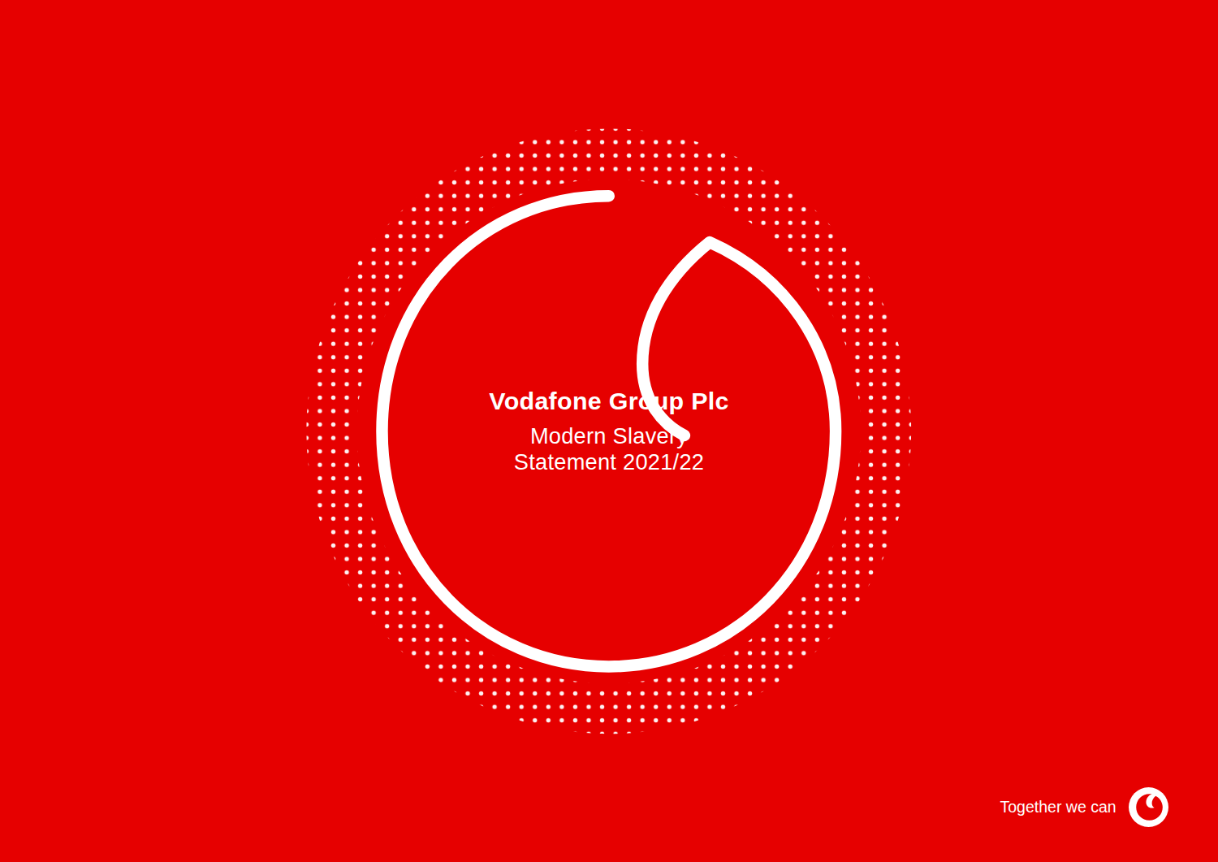Vodafone Group Plc
Modern Slavery Statement 2021/22
Together we can